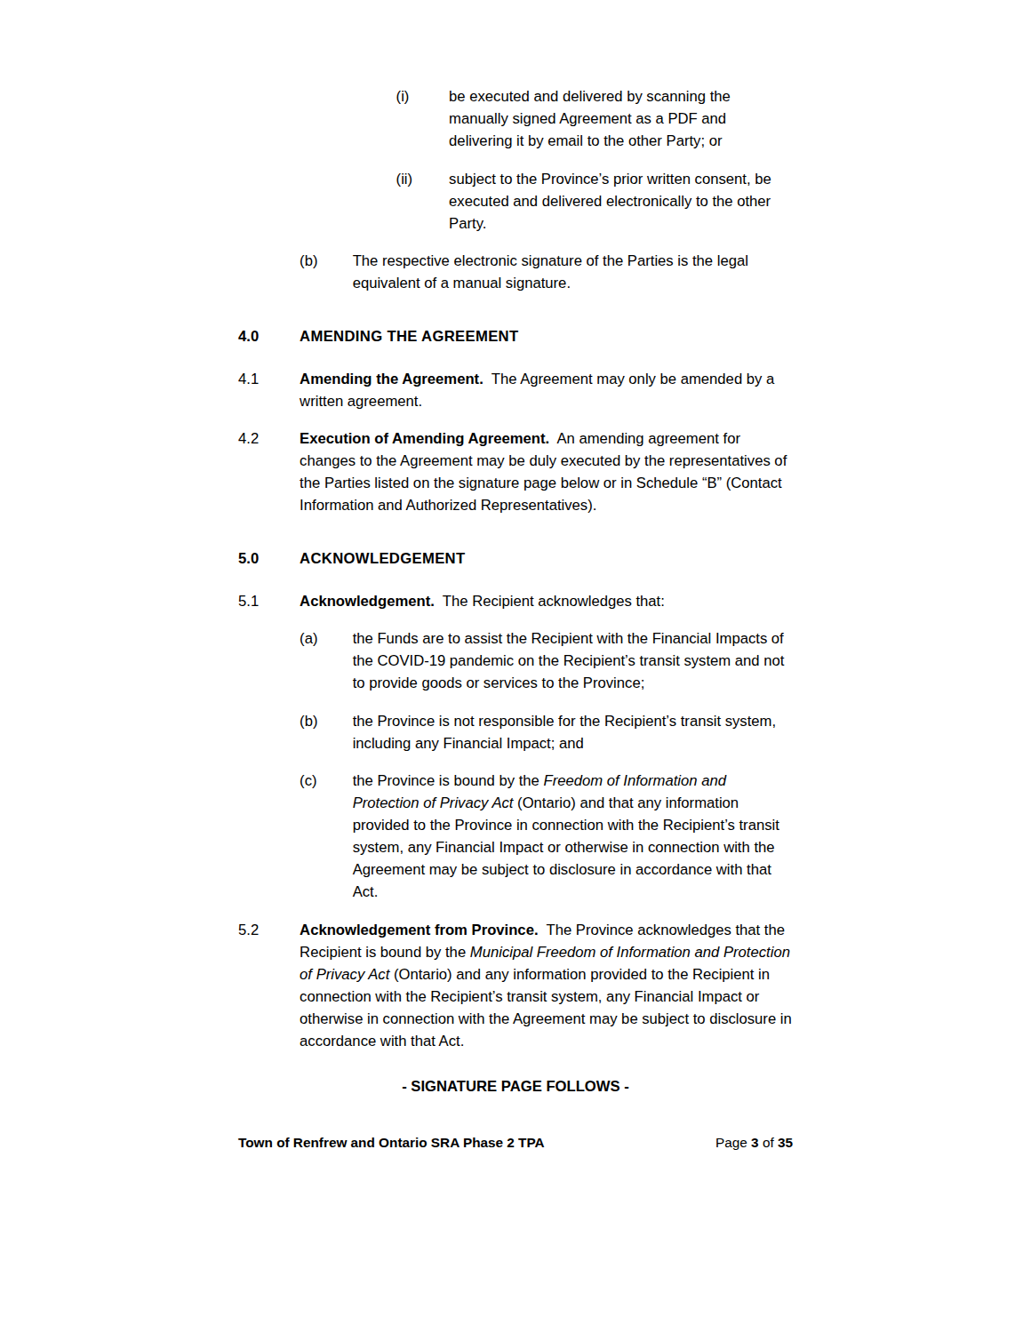(i)
be executed and delivered by scanning the manually signed Agreement as a PDF and delivering it by email to the other Party; or
(ii)
subject to the Province’s prior written consent, be executed and delivered electronically to the other Party.
(b)
The respective electronic signature of the Parties is the legal equivalent of a manual signature.
4.0
AMENDING THE AGREEMENT
4.1
Amending the Agreement. The Agreement may only be amended by a written agreement.
4.2
Execution of Amending Agreement. An amending agreement for changes to the Agreement may be duly executed by the representatives of the Parties listed on the signature page below or in Schedule “B” (Contact Information and Authorized Representatives).
5.0
ACKNOWLEDGEMENT
5.1
Acknowledgement. The Recipient acknowledges that:
(a)
the Funds are to assist the Recipient with the Financial Impacts of the COVID-19 pandemic on the Recipient’s transit system and not to provide goods or services to the Province;
(b)
the Province is not responsible for the Recipient’s transit system, including any Financial Impact; and
(c)
the Province is bound by the Freedom of Information and Protection of Privacy Act (Ontario) and that any information provided to the Province in connection with the Recipient’s transit system, any Financial Impact or otherwise in connection with the Agreement may be subject to disclosure in accordance with that Act.
5.2
Acknowledgement from Province. The Province acknowledges that the Recipient is bound by the Municipal Freedom of Information and Protection of Privacy Act (Ontario) and any information provided to the Recipient in connection with the Recipient’s transit system, any Financial Impact or otherwise in connection with the Agreement may be subject to disclosure in accordance with that Act.
- SIGNATURE PAGE FOLLOWS -
Town of Renfrew and Ontario SRA Phase 2 TPA
Page 3 of 35